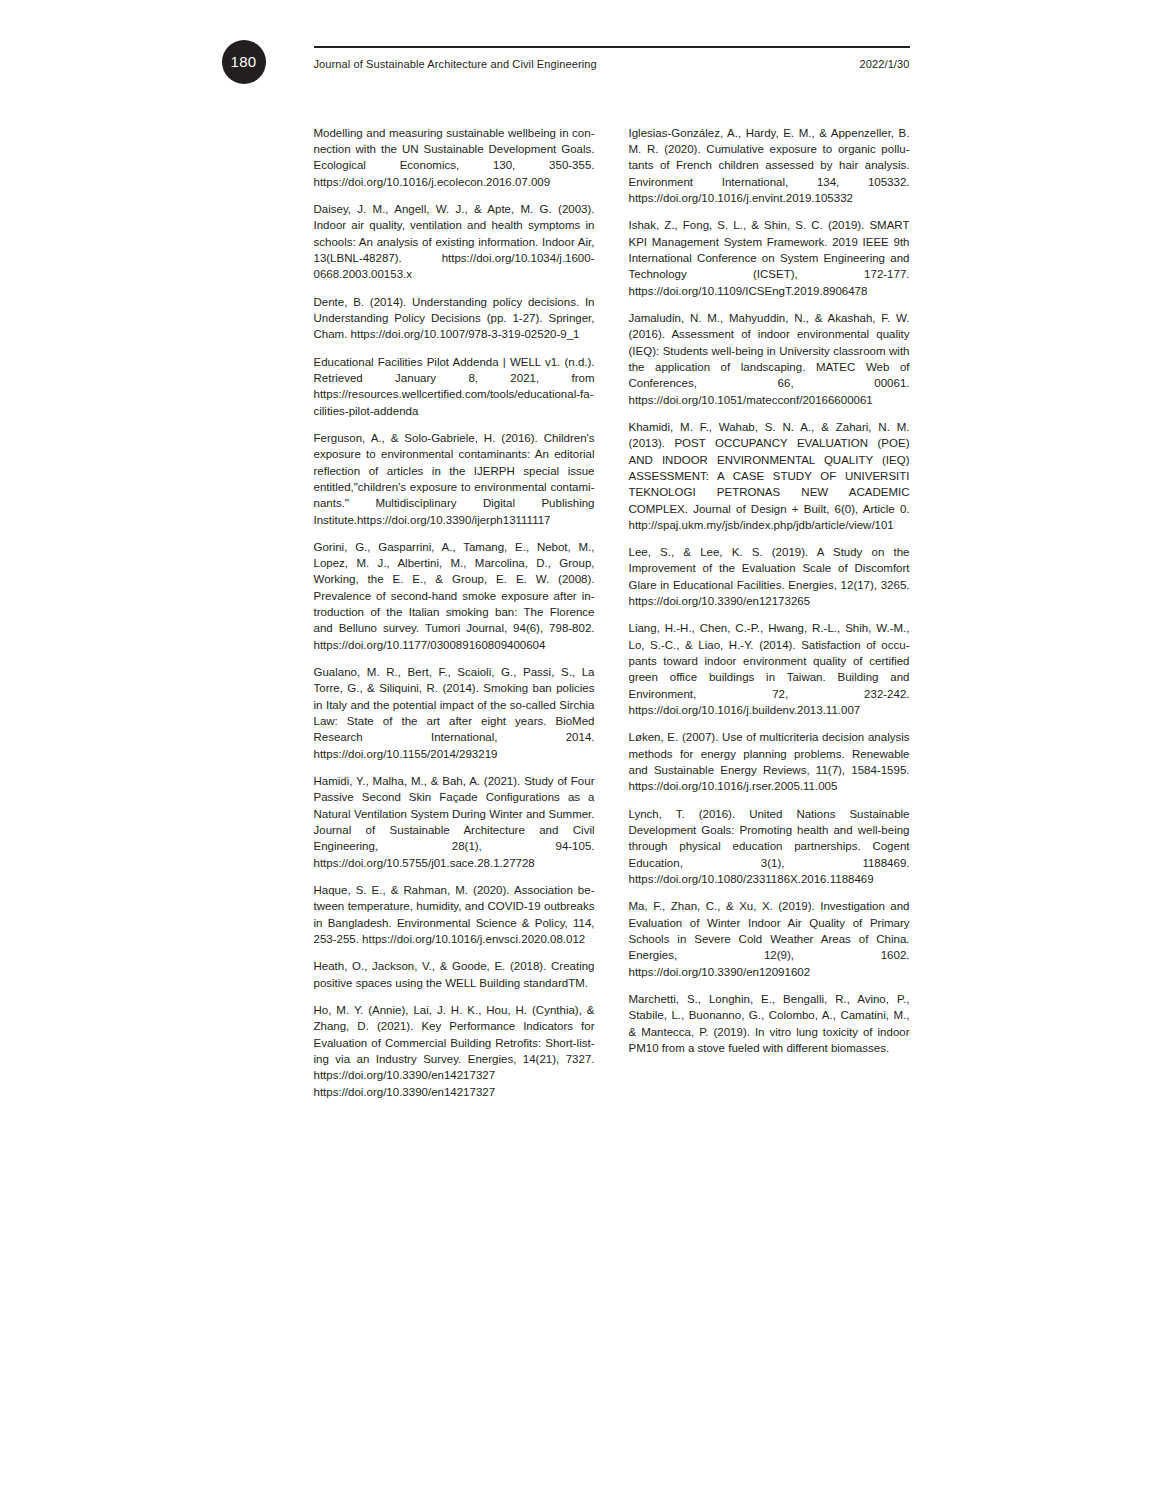180
Journal of Sustainable Architecture and Civil Engineering 2022/1/30
Modelling and measuring sustainable wellbeing in connection with the UN Sustainable Development Goals. Ecological Economics, 130, 350-355. https://doi.org/10.1016/j.ecolecon.2016.07.009
Daisey, J. M., Angell, W. J., & Apte, M. G. (2003). Indoor air quality, ventilation and health symptoms in schools: An analysis of existing information. Indoor Air, 13(LBNL-48287). https://doi.org/10.1034/j.1600-0668.2003.00153.x
Dente, B. (2014). Understanding policy decisions. In Understanding Policy Decisions (pp. 1-27). Springer, Cham. https://doi.org/10.1007/978-3-319-02520-9_1
Educational Facilities Pilot Addenda | WELL v1. (n.d.). Retrieved January 8, 2021, from https://resources.wellcertified.com/tools/educational-facilities-pilot-addenda
Ferguson, A., & Solo-Gabriele, H. (2016). Children's exposure to environmental contaminants: An editorial reflection of articles in the IJERPH special issue entitled,"children's exposure to environmental contaminants." Multidisciplinary Digital Publishing Institute.https://doi.org/10.3390/ijerph13111117
Gorini, G., Gasparrini, A., Tamang, E., Nebot, M., Lopez, M. J., Albertini, M., Marcolina, D., Group, Working, the E. E., & Group, E. E. W. (2008). Prevalence of second-hand smoke exposure after introduction of the Italian smoking ban: The Florence and Belluno survey. Tumori Journal, 94(6), 798-802. https://doi.org/10.1177/030089160809400604
Gualano, M. R., Bert, F., Scaioli, G., Passi, S., La Torre, G., & Siliquini, R. (2014). Smoking ban policies in Italy and the potential impact of the so-called Sirchia Law: State of the art after eight years. BioMed Research International, 2014. https://doi.org/10.1155/2014/293219
Hamidi, Y., Malha, M., & Bah, A. (2021). Study of Four Passive Second Skin Façade Configurations as a Natural Ventilation System During Winter and Summer. Journal of Sustainable Architecture and Civil Engineering, 28(1), 94-105. https://doi.org/10.5755/j01.sace.28.1.27728
Haque, S. E., & Rahman, M. (2020). Association between temperature, humidity, and COVID-19 outbreaks in Bangladesh. Environmental Science & Policy, 114, 253-255. https://doi.org/10.1016/j.envsci.2020.08.012
Heath, O., Jackson, V., & Goode, E. (2018). Creating positive spaces using the WELL Building standardTM.
Ho, M. Y. (Annie), Lai, J. H. K., Hou, H. (Cynthia), & Zhang, D. (2021). Key Performance Indicators for Evaluation of Commercial Building Retrofits: Short-listing via an Industry Survey. Energies, 14(21), 7327. https://doi.org/10.3390/en14217327 https://doi.org/10.3390/en14217327
Iglesias-González, A., Hardy, E. M., & Appenzeller, B. M. R. (2020). Cumulative exposure to organic pollutants of French children assessed by hair analysis. Environment International, 134, 105332. https://doi.org/10.1016/j.envint.2019.105332
Ishak, Z., Fong, S. L., & Shin, S. C. (2019). SMART KPI Management System Framework. 2019 IEEE 9th International Conference on System Engineering and Technology (ICSET), 172-177. https://doi.org/10.1109/ICSEngT.2019.8906478
Jamaludin, N. M., Mahyuddin, N., & Akashah, F. W. (2016). Assessment of indoor environmental quality (IEQ): Students well-being in University classroom with the application of landscaping. MATEC Web of Conferences, 66, 00061. https://doi.org/10.1051/matecconf/20166600061
Khamidi, M. F., Wahab, S. N. A., & Zahari, N. M. (2013). POST OCCUPANCY EVALUATION (POE) AND INDOOR ENVIRONMENTAL QUALITY (IEQ) ASSESSMENT: A CASE STUDY OF UNIVERSITI TEKNOLOGI PETRONAS NEW ACADEMIC COMPLEX. Journal of Design + Built, 6(0), Article 0. http://spaj.ukm.my/jsb/index.php/jdb/article/view/101
Lee, S., & Lee, K. S. (2019). A Study on the Improvement of the Evaluation Scale of Discomfort Glare in Educational Facilities. Energies, 12(17), 3265. https://doi.org/10.3390/en12173265
Liang, H.-H., Chen, C.-P., Hwang, R.-L., Shih, W.-M., Lo, S.-C., & Liao, H.-Y. (2014). Satisfaction of occupants toward indoor environment quality of certified green office buildings in Taiwan. Building and Environment, 72, 232-242. https://doi.org/10.1016/j.buildenv.2013.11.007
Løken, E. (2007). Use of multicriteria decision analysis methods for energy planning problems. Renewable and Sustainable Energy Reviews, 11(7), 1584-1595. https://doi.org/10.1016/j.rser.2005.11.005
Lynch, T. (2016). United Nations Sustainable Development Goals: Promoting health and well-being through physical education partnerships. Cogent Education, 3(1), 1188469. https://doi.org/10.1080/2331186X.2016.1188469
Ma, F., Zhan, C., & Xu, X. (2019). Investigation and Evaluation of Winter Indoor Air Quality of Primary Schools in Severe Cold Weather Areas of China. Energies, 12(9), 1602. https://doi.org/10.3390/en12091602
Marchetti, S., Longhin, E., Bengalli, R., Avino, P., Stabile, L., Buonanno, G., Colombo, A., Camatini, M., & Mantecca, P. (2019). In vitro lung toxicity of indoor PM10 from a stove fueled with different biomasses.